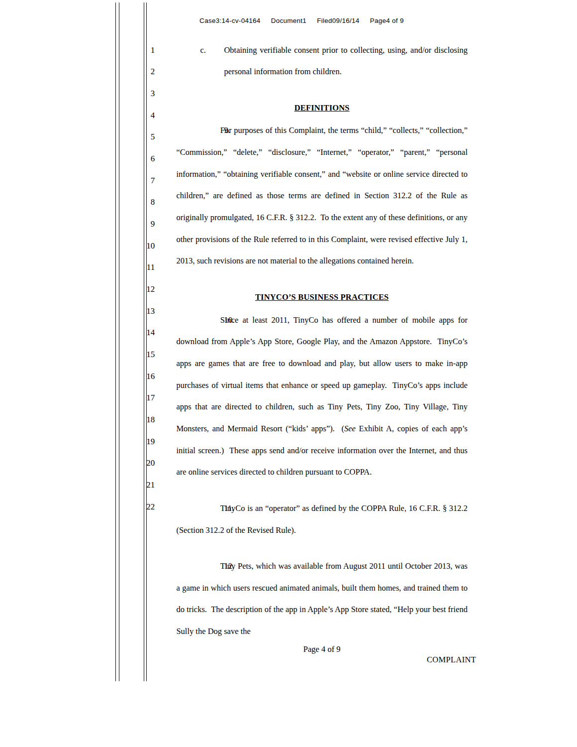Case3:14-cv-04164 Document1 Filed09/16/14 Page4 of 9
1
2
3
4
5
6
7
8
9
10
11
12
13
14
15
16
17
18
19
20
21
22
c. Obtaining verifiable consent prior to collecting, using, and/or disclosing personal information from children.
DEFINITIONS
9. For purposes of this Complaint, the terms “child,” “collects,” “collection,” “Commission,” “delete,” “disclosure,” “Internet,” “operator,” “parent,” “personal information,” “obtaining verifiable consent,” and “website or online service directed to children,” are defined as those terms are defined in Section 312.2 of the Rule as originally promulgated, 16 C.F.R. § 312.2. To the extent any of these definitions, or any other provisions of the Rule referred to in this Complaint, were revised effective July 1, 2013, such revisions are not material to the allegations contained herein.
TINYCO’S BUSINESS PRACTICES
10. Since at least 2011, TinyCo has offered a number of mobile apps for download from Apple’s App Store, Google Play, and the Amazon Appstore. TinyCo’s apps are games that are free to download and play, but allow users to make in-app purchases of virtual items that enhance or speed up gameplay. TinyCo’s apps include apps that are directed to children, such as Tiny Pets, Tiny Zoo, Tiny Village, Tiny Monsters, and Mermaid Resort (“kids’ apps”). (See Exhibit A, copies of each app’s initial screen.) These apps send and/or receive information over the Internet, and thus are online services directed to children pursuant to COPPA.
11. TinyCo is an “operator” as defined by the COPPA Rule, 16 C.F.R. § 312.2 (Section 312.2 of the Revised Rule).
12. Tiny Pets, which was available from August 2011 until October 2013, was a game in which users rescued animated animals, built them homes, and trained them to do tricks. The description of the app in Apple’s App Store stated, “Help your best friend Sully the Dog save the
Page 4 of 9
COMPLAINT